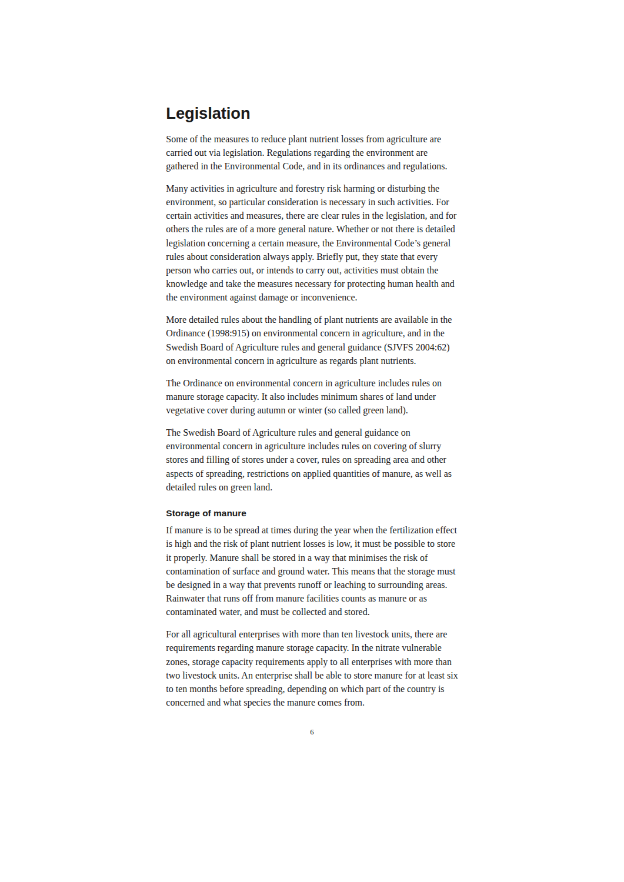Legislation
Some of the measures to reduce plant nutrient losses from agriculture are carried out via legislation. Regulations regarding the environment are gathered in the Environmental Code, and in its ordinances and regulations.
Many activities in agriculture and forestry risk harming or disturbing the environment, so particular consideration is necessary in such activities. For certain activities and measures, there are clear rules in the legislation, and for others the rules are of a more general nature. Whether or not there is detailed legislation concerning a certain measure, the Environmental Code’s general rules about consideration always apply. Briefly put, they state that every person who carries out, or intends to carry out, activities must obtain the knowledge and take the measures necessary for protecting human health and the environment against damage or inconvenience.
More detailed rules about the handling of plant nutrients are available in the Ordinance (1998:915) on environmental concern in agriculture, and in the Swedish Board of Agriculture rules and general guidance (SJVFS 2004:62) on environmental concern in agriculture as regards plant nutrients.
The Ordinance on environmental concern in agriculture includes rules on manure storage capacity. It also includes minimum shares of land under vegetative cover during autumn or winter (so called green land).
The Swedish Board of Agriculture rules and general guidance on environmental concern in agriculture includes rules on covering of slurry stores and filling of stores under a cover, rules on spreading area and other aspects of spreading, restrictions on applied quantities of manure, as well as detailed rules on green land.
Storage of manure
If manure is to be spread at times during the year when the fertilization effect is high and the risk of plant nutrient losses is low, it must be possible to store it properly. Manure shall be stored in a way that minimises the risk of contamination of surface and ground water. This means that the storage must be designed in a way that prevents runoff or leaching to surrounding areas. Rainwater that runs off from manure facilities counts as manure or as contaminated water, and must be collected and stored.
For all agricultural enterprises with more than ten livestock units, there are requirements regarding manure storage capacity. In the nitrate vulnerable zones, storage capacity requirements apply to all enterprises with more than two livestock units. An enterprise shall be able to store manure for at least six to ten months before spreading, depending on which part of the country is concerned and what species the manure comes from.
6